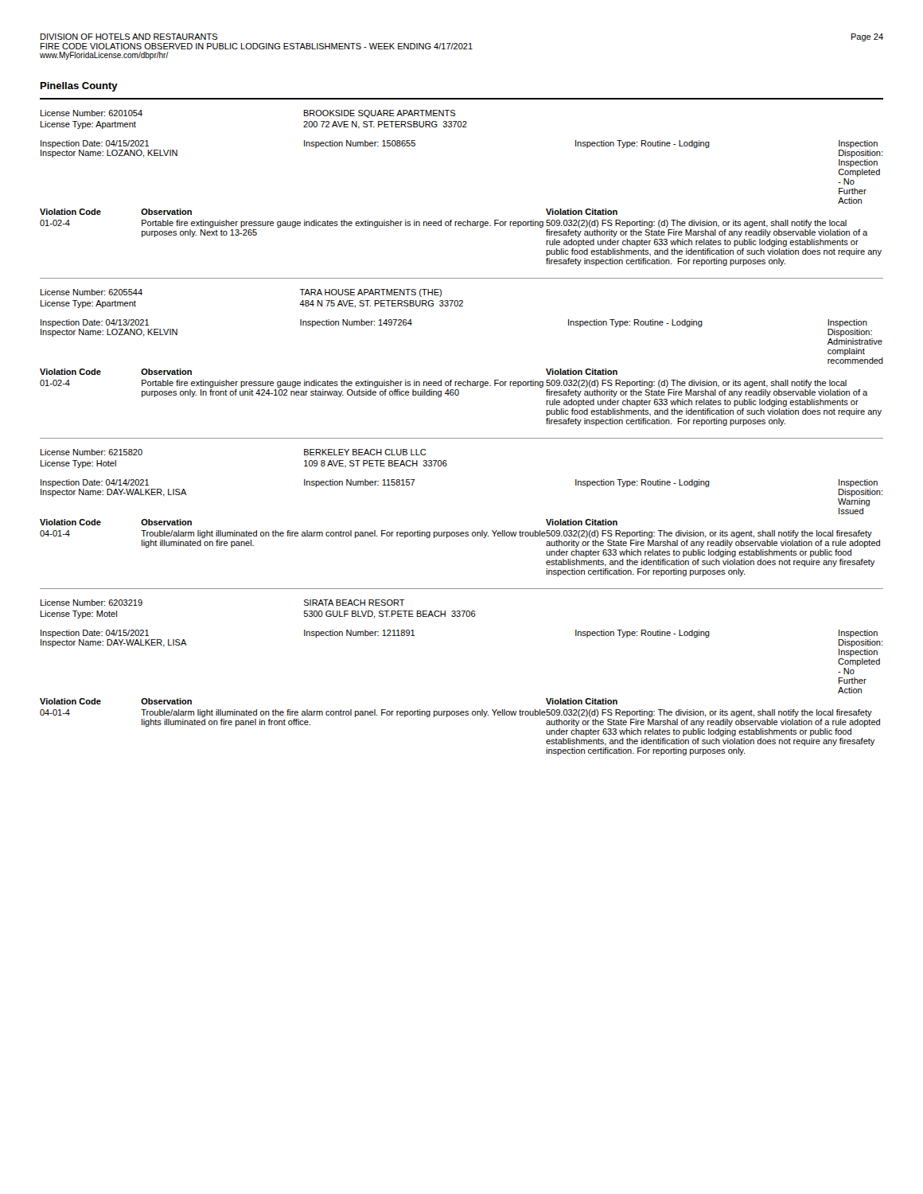Page 24
DIVISION OF HOTELS AND RESTAURANTS
FIRE CODE VIOLATIONS OBSERVED IN PUBLIC LODGING ESTABLISHMENTS - WEEK ENDING 4/17/2021
www.MyFloridaLicense.com/dbpr/hr/
Pinellas County
| License Number: 6201054 | BROOKSIDE SQUARE APARTMENTS |
| License Type: Apartment | 200 72 AVE N, ST. PETERSBURG 33702 |
| Inspection Date: 04/15/2021 Inspector Name: LOZANO, KELVIN | Inspection Number: 1508655 | Inspection Type: Routine - Lodging | Inspection Disposition: Inspection Completed - No Further Action |
| Violation Code | Observation | Violation Citation |
| 01-02-4 | Portable fire extinguisher pressure gauge indicates the extinguisher is in need of recharge. For reporting purposes only. Next to 13-265 | 509.032(2)(d) FS Reporting: (d) The division, or its agent, shall notify the local firesafety authority or the State Fire Marshal of any readily observable violation of a rule adopted under chapter 633 which relates to public lodging establishments or public food establishments, and the identification of such violation does not require any firesafety inspection certification. For reporting purposes only. |
| License Number: 6205544 | TARA HOUSE APARTMENTS (THE) |
| License Type: Apartment | 484 N 75 AVE, ST. PETERSBURG 33702 |
| Inspection Date: 04/13/2021 Inspector Name: LOZANO, KELVIN | Inspection Number: 1497264 | Inspection Type: Routine - Lodging | Inspection Disposition: Administrative complaint recommended |
| Violation Code | Observation | Violation Citation |
| 01-02-4 | Portable fire extinguisher pressure gauge indicates the extinguisher is in need of recharge. For reporting purposes only. In front of unit 424-102 near stairway. Outside of office building 460 | 509.032(2)(d) FS Reporting: (d) The division, or its agent, shall notify the local firesafety authority or the State Fire Marshal of any readily observable violation of a rule adopted under chapter 633 which relates to public lodging establishments or public food establishments, and the identification of such violation does not require any firesafety inspection certification. For reporting purposes only. |
| License Number: 6215820 | BERKELEY BEACH CLUB LLC |
| License Type: Hotel | 109 8 AVE, ST PETE BEACH 33706 |
| Inspection Date: 04/14/2021 Inspector Name: DAY-WALKER, LISA | Inspection Number: 1158157 | Inspection Type: Routine - Lodging | Inspection Disposition: Warning Issued |
| Violation Code | Observation | Violation Citation |
| 04-01-4 | Trouble/alarm light illuminated on the fire alarm control panel. For reporting purposes only. Yellow trouble light illuminated on fire panel. | 509.032(2)(d) FS Reporting: The division, or its agent, shall notify the local firesafety authority or the State Fire Marshal of any readily observable violation of a rule adopted under chapter 633 which relates to public lodging establishments or public food establishments, and the identification of such violation does not require any firesafety inspection certification. For reporting purposes only. |
| License Number: 6203219 | SIRATA BEACH RESORT |
| License Type: Motel | 5300 GULF BLVD, ST.PETE BEACH 33706 |
| Inspection Date: 04/15/2021 Inspector Name: DAY-WALKER, LISA | Inspection Number: 1211891 | Inspection Type: Routine - Lodging | Inspection Disposition: Inspection Completed - No Further Action |
| Violation Code | Observation | Violation Citation |
| 04-01-4 | Trouble/alarm light illuminated on the fire alarm control panel. For reporting purposes only. Yellow trouble lights illuminated on fire panel in front office. | 509.032(2)(d) FS Reporting: The division, or its agent, shall notify the local firesafety authority or the State Fire Marshal of any readily observable violation of a rule adopted under chapter 633 which relates to public lodging establishments or public food establishments, and the identification of such violation does not require any firesafety inspection certification. For reporting purposes only. |